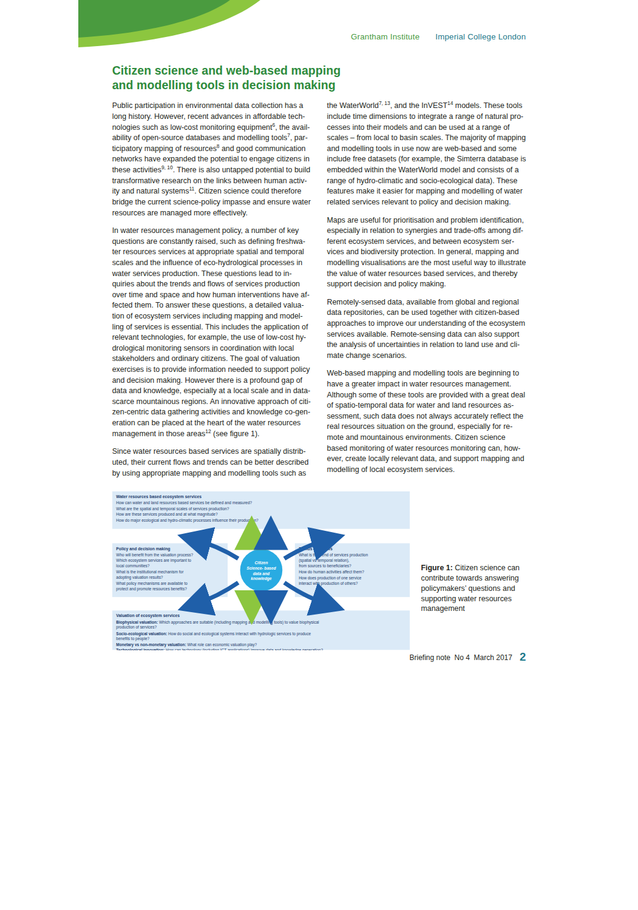Grantham Institute Imperial College London
Citizen science and web-based mapping
and modelling tools in decision making
Public participation in environmental data collection has a long history. However, recent advances in affordable technologies such as low-cost monitoring equipment6, the availability of open-source databases and modelling tools7, participatory mapping of resources8 and good communication networks have expanded the potential to engage citizens in these activities9, 10. There is also untapped potential to build transformative research on the links between human activity and natural systems11. Citizen science could therefore bridge the current science-policy impasse and ensure water resources are managed more effectively.
In water resources management policy, a number of key questions are constantly raised, such as defining freshwater resources services at appropriate spatial and temporal scales and the influence of eco-hydrological processes in water services production. These questions lead to inquiries about the trends and flows of services production over time and space and how human interventions have affected them. To answer these questions, a detailed valuation of ecosystem services including mapping and modelling of services is essential. This includes the application of relevant technologies, for example, the use of low-cost hydrological monitoring sensors in coordination with local stakeholders and ordinary citizens. The goal of valuation exercises is to provide information needed to support policy and decision making. However there is a profound gap of data and knowledge, especially at a local scale and in data-scarce mountainous regions. An innovative approach of citizen-centric data gathering activities and knowledge co-generation can be placed at the heart of the water resources management in those areas12 (see figure 1).
Since water resources based services are spatially distributed, their current flows and trends can be better described by using appropriate mapping and modelling tools such as the WaterWorld7, 13, and the InVEST14 models. These tools include time dimensions to integrate a range of natural processes into their models and can be used at a range of scales – from local to basin scales. The majority of mapping and modelling tools in use now are web-based and some include free datasets (for example, the Simterra database is embedded within the WaterWorld model and consists of a range of hydro-climatic and socio-ecological data). These features make it easier for mapping and modelling of water related services relevant to policy and decision making.
Maps are useful for prioritisation and problem identification, especially in relation to synergies and trade-offs among different ecosystem services, and between ecosystem services and biodiversity protection. In general, mapping and modelling visualisations are the most useful way to illustrate the value of water resources based services, and thereby support decision and policy making.
Remotely-sensed data, available from global and regional data repositories, can be used together with citizen-based approaches to improve our understanding of the ecosystem services available. Remote-sensing data can also support the analysis of uncertainties in relation to land use and climate change scenarios.
Web-based mapping and modelling tools are beginning to have a greater impact in water resources management. Although some of these tools are provided with a great deal of spatio-temporal data for water and land resources assessment, such data does not always accurately reflect the real resources situation on the ground, especially for remote and mountainous environments. Citizen science based monitoring of water resources monitoring can, however, create locally relevant data, and support mapping and modelling of local ecosystem services.
Water resources based ecosystem services How can water and land resources based services be defined and measured? What are the spatial and temporal scales of services production? How are these services produced and at what magnitude? How do major ecological and hydro-climatic processes influence their production? Policy and decision making Who will benefit from the valuation process? Which ecosystem services are important to local communities? What is the institutional mechanism for adopting valuation results? What policy mechanisms are available to protect and promote resources benefits? Trends and flows What is the trend of services production (spatial vs temporal relation), from sources to beneficiaries? How do human activities affect them? How does production of one service interact with production of others? Valuation of ecosystem services Biophysical valuation: Which approaches are suitable (including mapping and modelling tools) to value biophysical production of services? Socio-ecological valuation: How do social and ecological systems interact with hydrologic services to produce benefits to people? Monetary vs non-monetary valuation: What role can economic valuation play? Technological innovation: How can technology (including ICT applications) improve data and knowledge generation? Citizen Science- based data and knowledge
Figure 1: Citizen science can contribute towards answering policymakers’ questions and supporting water resources management
Briefing note No 4 March 20172